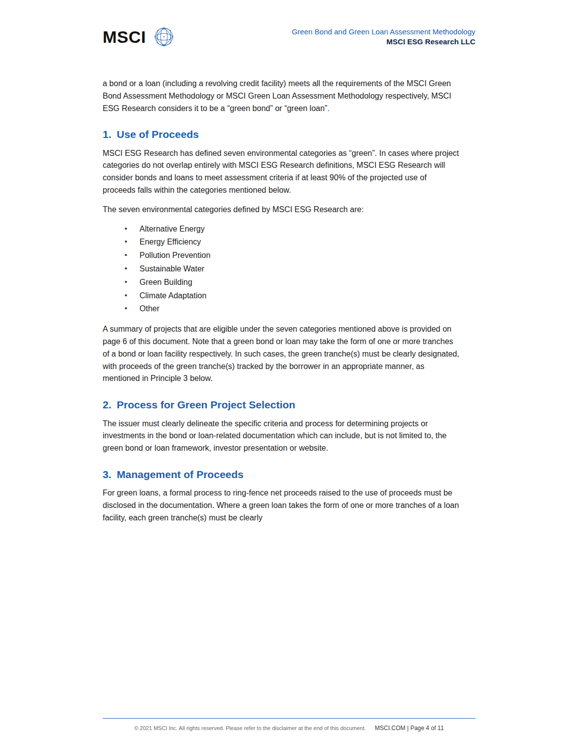MSCI
Green Bond and Green Loan Assessment Methodology MSCI ESG Research LLC
a bond or a loan (including a revolving credit facility) meets all the requirements of the MSCI Green Bond Assessment Methodology or MSCI Green Loan Assessment Methodology respectively, MSCI ESG Research considers it to be a “green bond” or “green loan”.
1. Use of Proceeds
MSCI ESG Research has defined seven environmental categories as “green”. In cases where project categories do not overlap entirely with MSCI ESG Research definitions, MSCI ESG Research will consider bonds and loans to meet assessment criteria if at least 90% of the projected use of proceeds falls within the categories mentioned below.
The seven environmental categories defined by MSCI ESG Research are:
Alternative Energy
Energy Efficiency
Pollution Prevention
Sustainable Water
Green Building
Climate Adaptation
Other
A summary of projects that are eligible under the seven categories mentioned above is provided on page 6 of this document. Note that a green bond or loan may take the form of one or more tranches of a bond or loan facility respectively. In such cases, the green tranche(s) must be clearly designated, with proceeds of the green tranche(s) tracked by the borrower in an appropriate manner, as mentioned in Principle 3 below.
2. Process for Green Project Selection
The issuer must clearly delineate the specific criteria and process for determining projects or investments in the bond or loan-related documentation which can include, but is not limited to, the green bond or loan framework, investor presentation or website.
3. Management of Proceeds
For green loans, a formal process to ring-fence net proceeds raised to the use of proceeds must be disclosed in the documentation. Where a green loan takes the form of one or more tranches of a loan facility, each green tranche(s) must be clearly
© 2021 MSCI Inc. All rights reserved. Please refer to the disclaimer at the end of this document.
MSCI.COM | Page 4 of 11